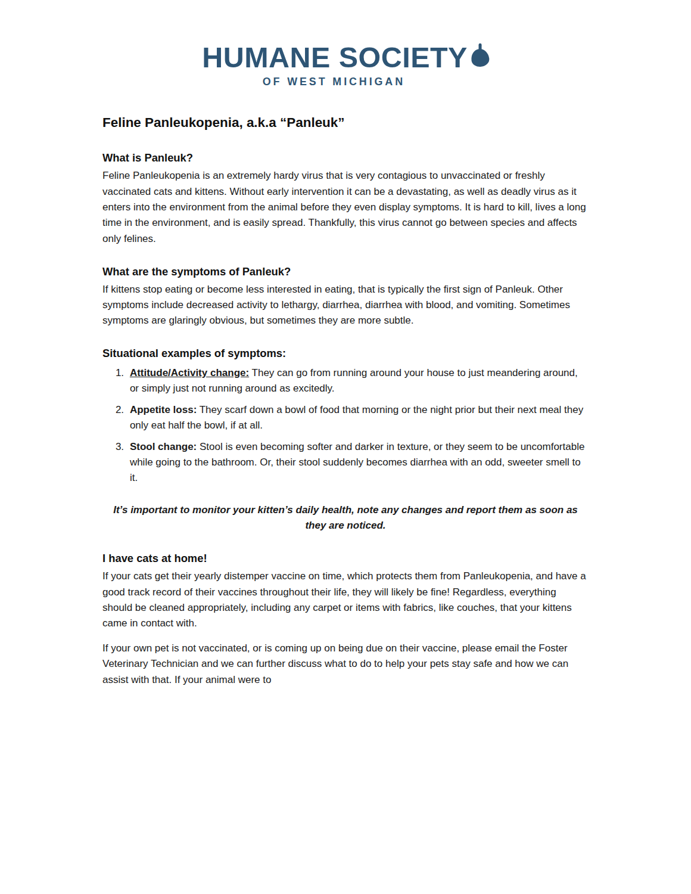HUMANE SOCIETY
OF WEST MICHIGAN
Feline Panleukopenia, a.k.a “Panleuk”
What is Panleuk?
Feline Panleukopenia is an extremely hardy virus that is very contagious to unvaccinated or freshly vaccinated cats and kittens. Without early intervention it can be a devastating, as well as deadly virus as it enters into the environment from the animal before they even display symptoms. It is hard to kill, lives a long time in the environment, and is easily spread. Thankfully, this virus cannot go between species and affects only felines.
What are the symptoms of Panleuk?
If kittens stop eating or become less interested in eating, that is typically the first sign of Panleuk. Other symptoms include decreased activity to lethargy, diarrhea, diarrhea with blood, and vomiting. Sometimes symptoms are glaringly obvious, but sometimes they are more subtle.
Situational examples of symptoms:
Attitude/Activity change: They can go from running around your house to just meandering around, or simply just not running around as excitedly.
Appetite loss: They scarf down a bowl of food that morning or the night prior but their next meal they only eat half the bowl, if at all.
Stool change: Stool is even becoming softer and darker in texture, or they seem to be uncomfortable while going to the bathroom. Or, their stool suddenly becomes diarrhea with an odd, sweeter smell to it.
It’s important to monitor your kitten’s daily health, note any changes and report them as soon as they are noticed.
I have cats at home!
If your cats get their yearly distemper vaccine on time, which protects them from Panleukopenia, and have a good track record of their vaccines throughout their life, they will likely be fine! Regardless, everything should be cleaned appropriately, including any carpet or items with fabrics, like couches, that your kittens came in contact with.
If your own pet is not vaccinated, or is coming up on being due on their vaccine, please email the Foster Veterinary Technician and we can further discuss what to do to help your pets stay safe and how we can assist with that. If your animal were to